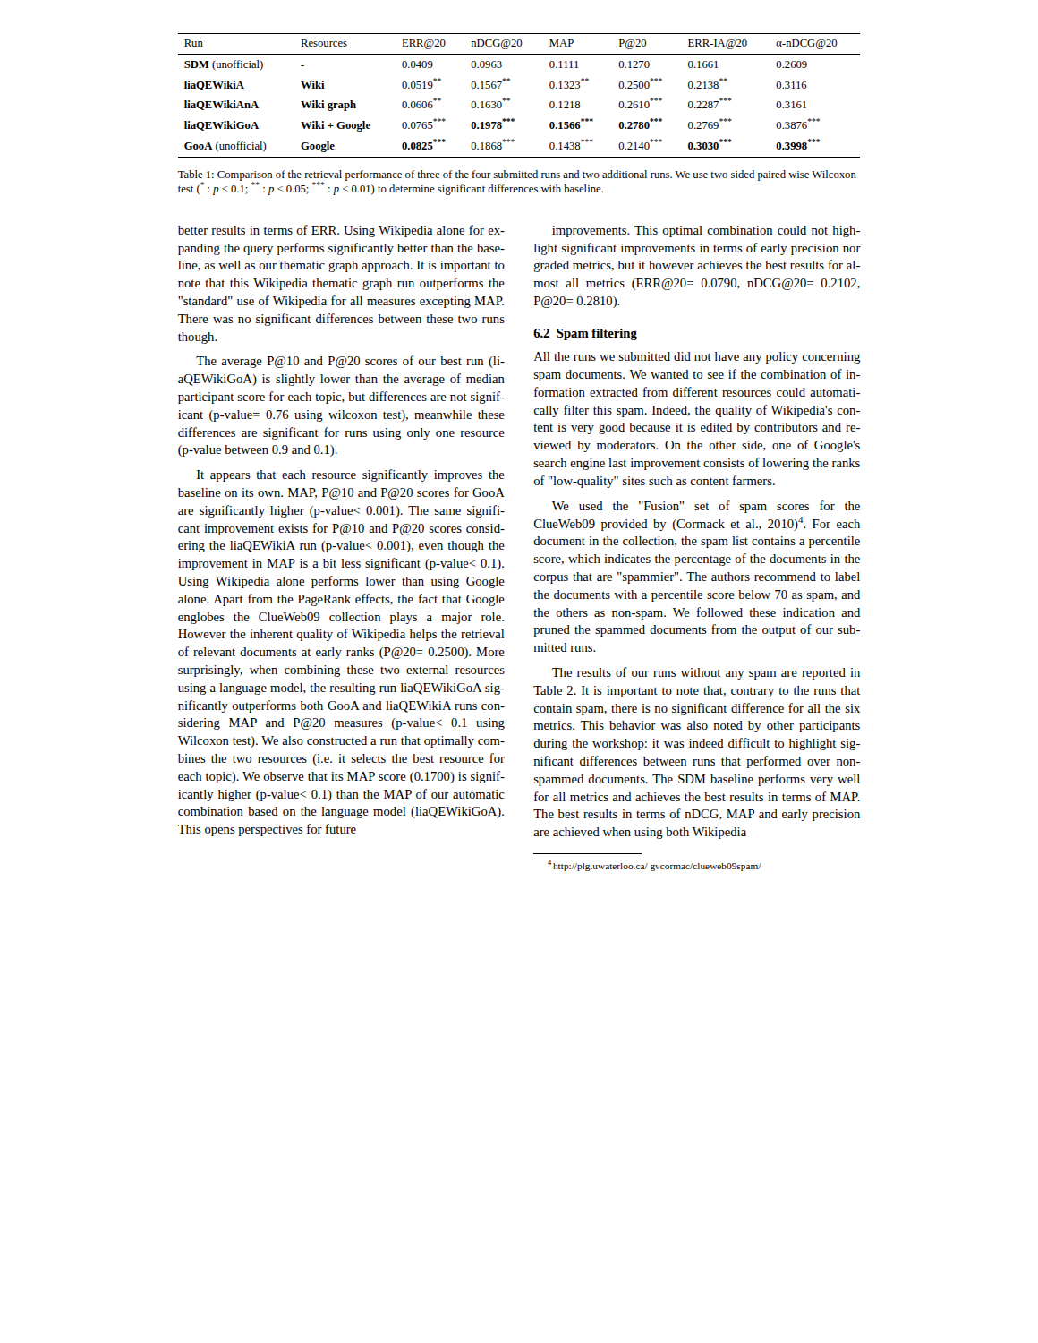| Run | Resources | ERR@20 | nDCG@20 | MAP | P@20 | ERR-IA@20 | α-nDCG@20 |
| --- | --- | --- | --- | --- | --- | --- | --- |
| SDM (unofficial) | - | 0.0409 | 0.0963 | 0.1111 | 0.1270 | 0.1661 | 0.2609 |
| liaQEWikiA | Wiki | 0.0519 ** | 0.1567 ** | 0.1323 ** | 0.2500 *** | 0.2138 ** | 0.3116 |
| liaQEWikiAnA | Wiki graph | 0.0606 ** | 0.1630 ** | 0.1218 | 0.2610 *** | 0.2287 *** | 0.3161 |
| liaQEWikiGoA | Wiki + Google | 0.0765 *** | 0.1978 *** | 0.1566 *** | 0.2780 *** | 0.2769 *** | 0.3876 *** |
| GooA (unofficial) | Google | 0.0825 *** | 0.1868 *** | 0.1438 *** | 0.2140 *** | 0.3030 *** | 0.3998 *** |
Table 1: Comparison of the retrieval performance of three of the four submitted runs and two additional runs. We use two sided paired wise Wilcoxon test (* : p < 0.1; ** : p < 0.05; *** : p < 0.01) to determine significant differences with baseline.
better results in terms of ERR. Using Wikipedia alone for expanding the query performs significantly better than the baseline, as well as our thematic graph approach. It is important to note that this Wikipedia thematic graph run outperforms the "standard" use of Wikipedia for all measures excepting MAP. There was no significant differences between these two runs though.
The average P@10 and P@20 scores of our best run (liaQEWikiGoA) is slightly lower than the average of median participant score for each topic, but differences are not significant (p-value= 0.76 using wilcoxon test), meanwhile these differences are significant for runs using only one resource (p-value between 0.9 and 0.1).
It appears that each resource significantly improves the baseline on its own. MAP, P@10 and P@20 scores for GooA are significantly higher (p-value< 0.001). The same significant improvement exists for P@10 and P@20 scores considering the liaQEWikiA run (p-value< 0.001), even though the improvement in MAP is a bit less significant (p-value< 0.1). Using Wikipedia alone performs lower than using Google alone. Apart from the PageRank effects, the fact that Google englobes the ClueWeb09 collection plays a major role. However the inherent quality of Wikipedia helps the retrieval of relevant documents at early ranks (P@20= 0.2500). More surprisingly, when combining these two external resources using a language model, the resulting run liaQEWikiGoA significantly outperforms both GooA and liaQEWikiA runs considering MAP and P@20 measures (p-value< 0.1 using Wilcoxon test). We also constructed a run that optimally combines the two resources (i.e. it selects the best resource for each topic). We observe that its MAP score (0.1700) is significantly higher (p-value< 0.1) than the MAP of our automatic combination based on the language model (liaQEWikiGoA). This opens perspectives for future
improvements. This optimal combination could not highlight significant improvements in terms of early precision nor graded metrics, but it however achieves the best results for almost all metrics (ERR@20= 0.0790, nDCG@20= 0.2102, P@20= 0.2810).
6.2 Spam filtering
All the runs we submitted did not have any policy concerning spam documents. We wanted to see if the combination of information extracted from different resources could automatically filter this spam. Indeed, the quality of Wikipedia's content is very good because it is edited by contributors and reviewed by moderators. On the other side, one of Google's search engine last improvement consists of lowering the ranks of "low-quality" sites such as content farmers.
We used the "Fusion" set of spam scores for the ClueWeb09 provided by (Cormack et al., 2010)4. For each document in the collection, the spam list contains a percentile score, which indicates the percentage of the documents in the corpus that are "spammier". The authors recommend to label the documents with a percentile score below 70 as spam, and the others as non-spam. We followed these indication and pruned the spammed documents from the output of our submitted runs.
The results of our runs without any spam are reported in Table 2. It is important to note that, contrary to the runs that contain spam, there is no significant difference for all the six metrics. This behavior was also noted by other participants during the workshop: it was indeed difficult to highlight significant differences between runs that performed over non-spammed documents. The SDM baseline performs very well for all metrics and achieves the best results in terms of MAP. The best results in terms of nDCG, MAP and early precision are achieved when using both Wikipedia
4http://plg.uwaterloo.ca/ gvcormac/clueweb09spam/